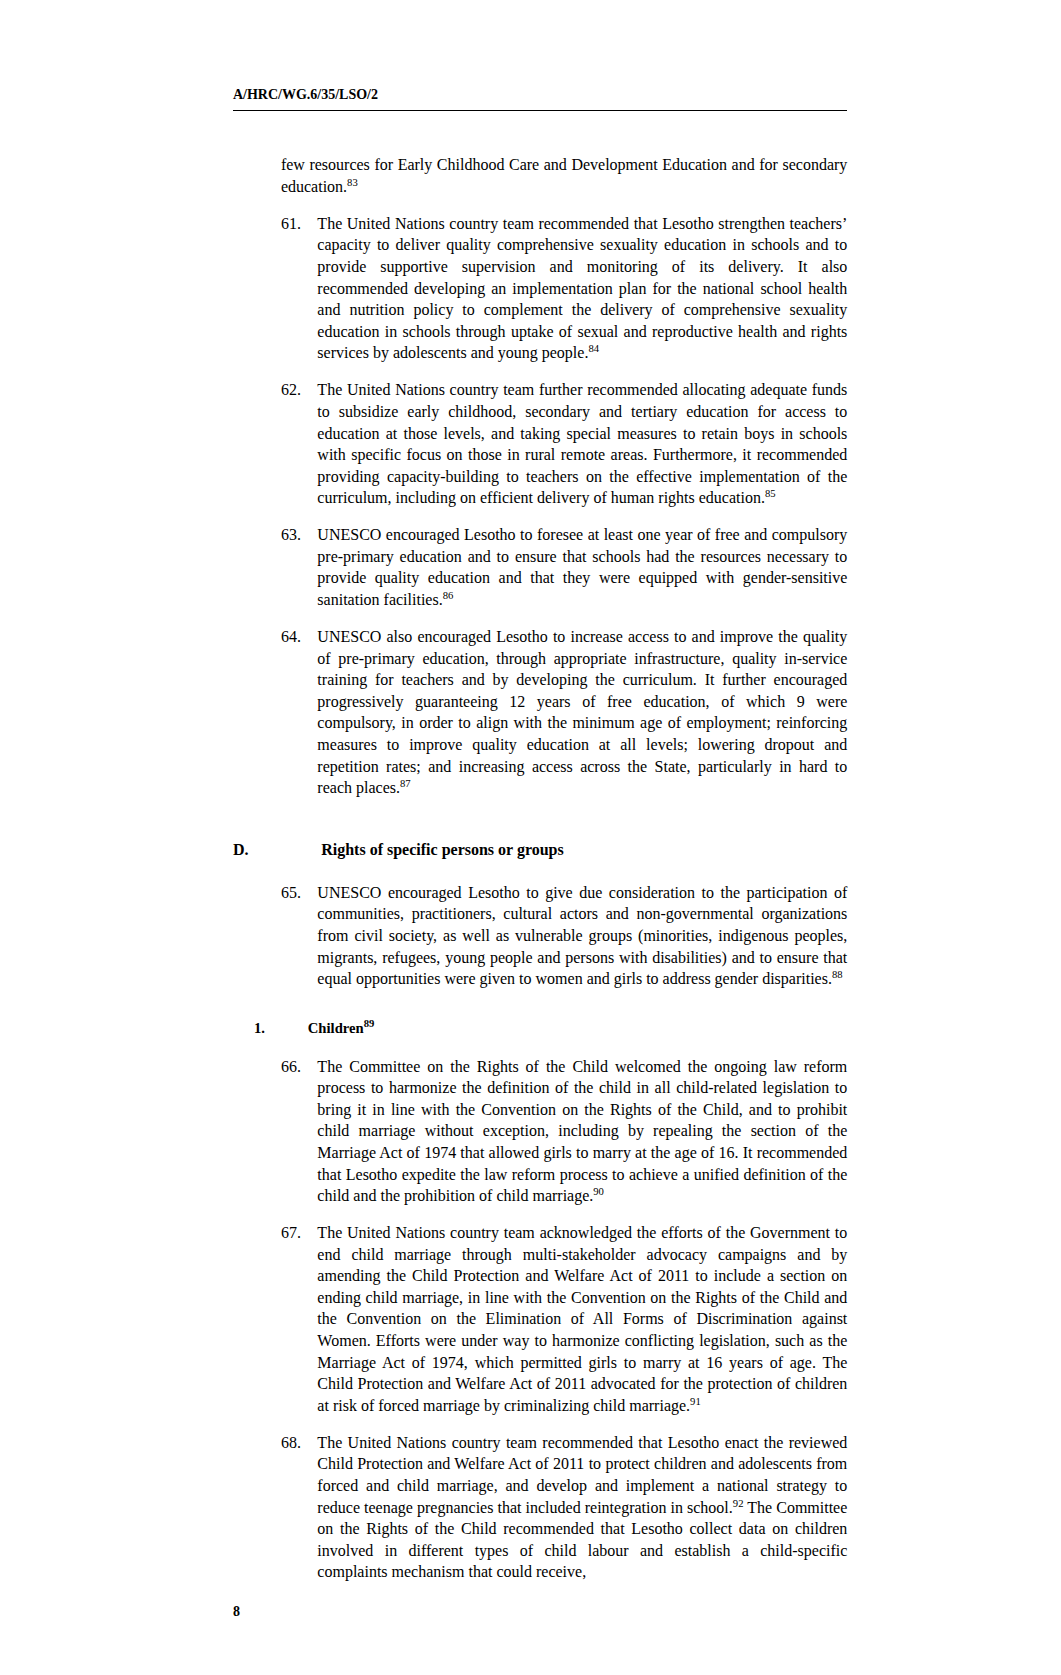A/HRC/WG.6/35/LSO/2
few resources for Early Childhood Care and Development Education and for secondary education.83
61. The United Nations country team recommended that Lesotho strengthen teachers’ capacity to deliver quality comprehensive sexuality education in schools and to provide supportive supervision and monitoring of its delivery. It also recommended developing an implementation plan for the national school health and nutrition policy to complement the delivery of comprehensive sexuality education in schools through uptake of sexual and reproductive health and rights services by adolescents and young people.84
62. The United Nations country team further recommended allocating adequate funds to subsidize early childhood, secondary and tertiary education for access to education at those levels, and taking special measures to retain boys in schools with specific focus on those in rural remote areas. Furthermore, it recommended providing capacity-building to teachers on the effective implementation of the curriculum, including on efficient delivery of human rights education.85
63. UNESCO encouraged Lesotho to foresee at least one year of free and compulsory pre-primary education and to ensure that schools had the resources necessary to provide quality education and that they were equipped with gender-sensitive sanitation facilities.86
64. UNESCO also encouraged Lesotho to increase access to and improve the quality of pre-primary education, through appropriate infrastructure, quality in-service training for teachers and by developing the curriculum. It further encouraged progressively guaranteeing 12 years of free education, of which 9 were compulsory, in order to align with the minimum age of employment; reinforcing measures to improve quality education at all levels; lowering dropout and repetition rates; and increasing access across the State, particularly in hard to reach places.87
D. Rights of specific persons or groups
65. UNESCO encouraged Lesotho to give due consideration to the participation of communities, practitioners, cultural actors and non-governmental organizations from civil society, as well as vulnerable groups (minorities, indigenous peoples, migrants, refugees, young people and persons with disabilities) and to ensure that equal opportunities were given to women and girls to address gender disparities.88
1. Children89
66. The Committee on the Rights of the Child welcomed the ongoing law reform process to harmonize the definition of the child in all child-related legislation to bring it in line with the Convention on the Rights of the Child, and to prohibit child marriage without exception, including by repealing the section of the Marriage Act of 1974 that allowed girls to marry at the age of 16. It recommended that Lesotho expedite the law reform process to achieve a unified definition of the child and the prohibition of child marriage.90
67. The United Nations country team acknowledged the efforts of the Government to end child marriage through multi-stakeholder advocacy campaigns and by amending the Child Protection and Welfare Act of 2011 to include a section on ending child marriage, in line with the Convention on the Rights of the Child and the Convention on the Elimination of All Forms of Discrimination against Women. Efforts were under way to harmonize conflicting legislation, such as the Marriage Act of 1974, which permitted girls to marry at 16 years of age. The Child Protection and Welfare Act of 2011 advocated for the protection of children at risk of forced marriage by criminalizing child marriage.91
68. The United Nations country team recommended that Lesotho enact the reviewed Child Protection and Welfare Act of 2011 to protect children and adolescents from forced and child marriage, and develop and implement a national strategy to reduce teenage pregnancies that included reintegration in school.92 The Committee on the Rights of the Child recommended that Lesotho collect data on children involved in different types of child labour and establish a child-specific complaints mechanism that could receive,
8